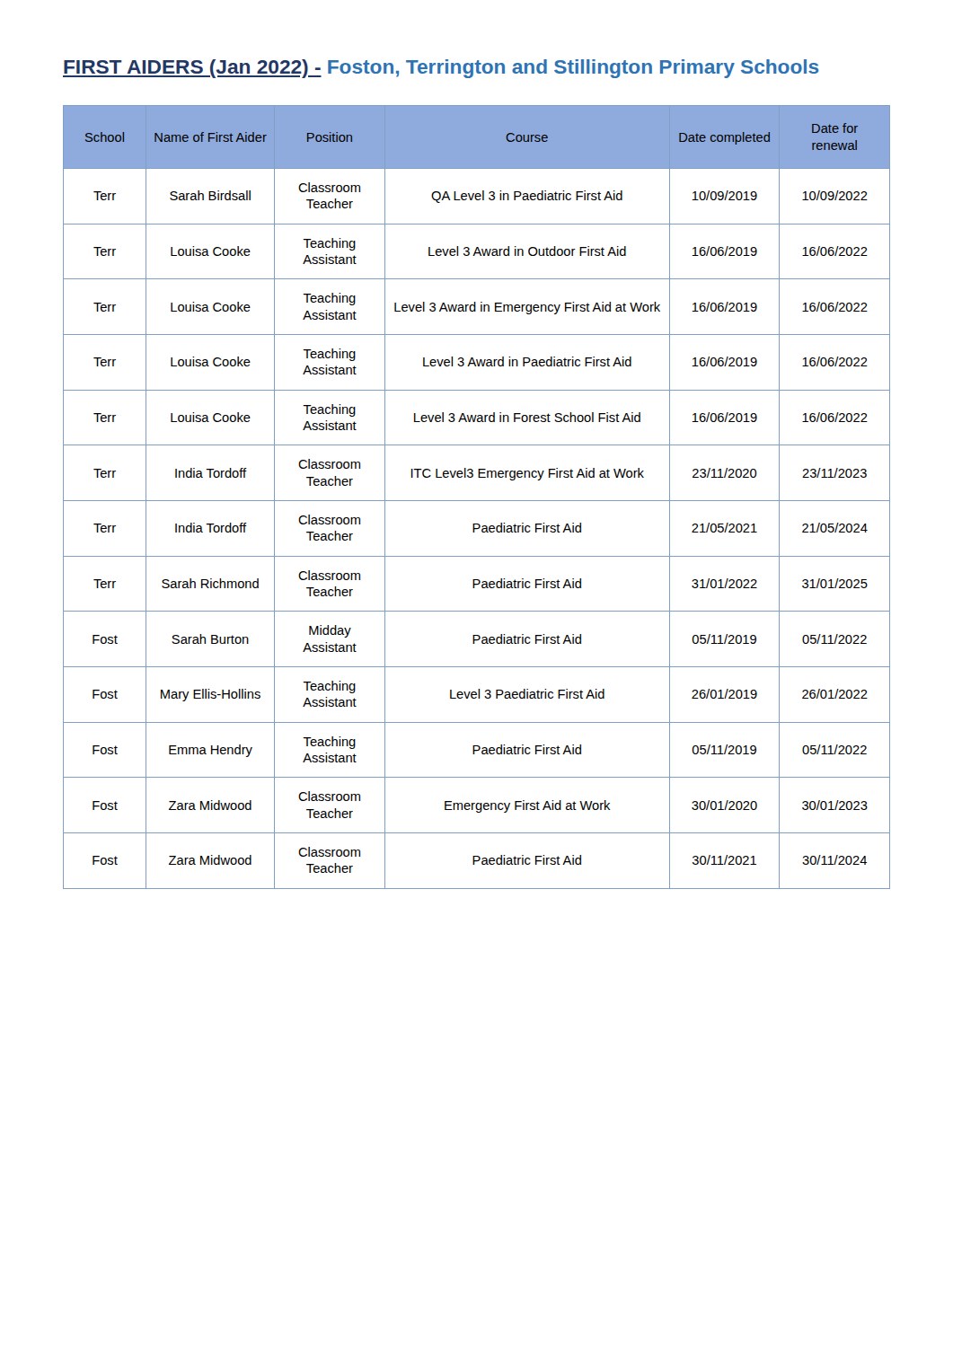FIRST AIDERS (Jan 2022) - Foston, Terrington and Stillington Primary Schools
| School | Name of First Aider | Position | Course | Date completed | Date for renewal |
| --- | --- | --- | --- | --- | --- |
| Terr | Sarah Birdsall | Classroom Teacher | QA Level 3 in Paediatric First Aid | 10/09/2019 | 10/09/2022 |
| Terr | Louisa Cooke | Teaching Assistant | Level 3 Award in Outdoor First Aid | 16/06/2019 | 16/06/2022 |
| Terr | Louisa Cooke | Teaching Assistant | Level 3 Award in Emergency First Aid at Work | 16/06/2019 | 16/06/2022 |
| Terr | Louisa Cooke | Teaching Assistant | Level 3 Award in Paediatric First Aid | 16/06/2019 | 16/06/2022 |
| Terr | Louisa Cooke | Teaching Assistant | Level 3 Award in Forest School Fist Aid | 16/06/2019 | 16/06/2022 |
| Terr | India Tordoff | Classroom Teacher | ITC Level3 Emergency First Aid at Work | 23/11/2020 | 23/11/2023 |
| Terr | India Tordoff | Classroom Teacher | Paediatric First Aid | 21/05/2021 | 21/05/2024 |
| Terr | Sarah Richmond | Classroom Teacher | Paediatric First Aid | 31/01/2022 | 31/01/2025 |
| Fost | Sarah Burton | Midday Assistant | Paediatric First Aid | 05/11/2019 | 05/11/2022 |
| Fost | Mary Ellis-Hollins | Teaching Assistant | Level 3 Paediatric First Aid | 26/01/2019 | 26/01/2022 |
| Fost | Emma Hendry | Teaching Assistant | Paediatric First Aid | 05/11/2019 | 05/11/2022 |
| Fost | Zara Midwood | Classroom Teacher | Emergency First Aid at Work | 30/01/2020 | 30/01/2023 |
| Fost | Zara Midwood | Classroom Teacher | Paediatric First Aid | 30/11/2021 | 30/11/2024 |